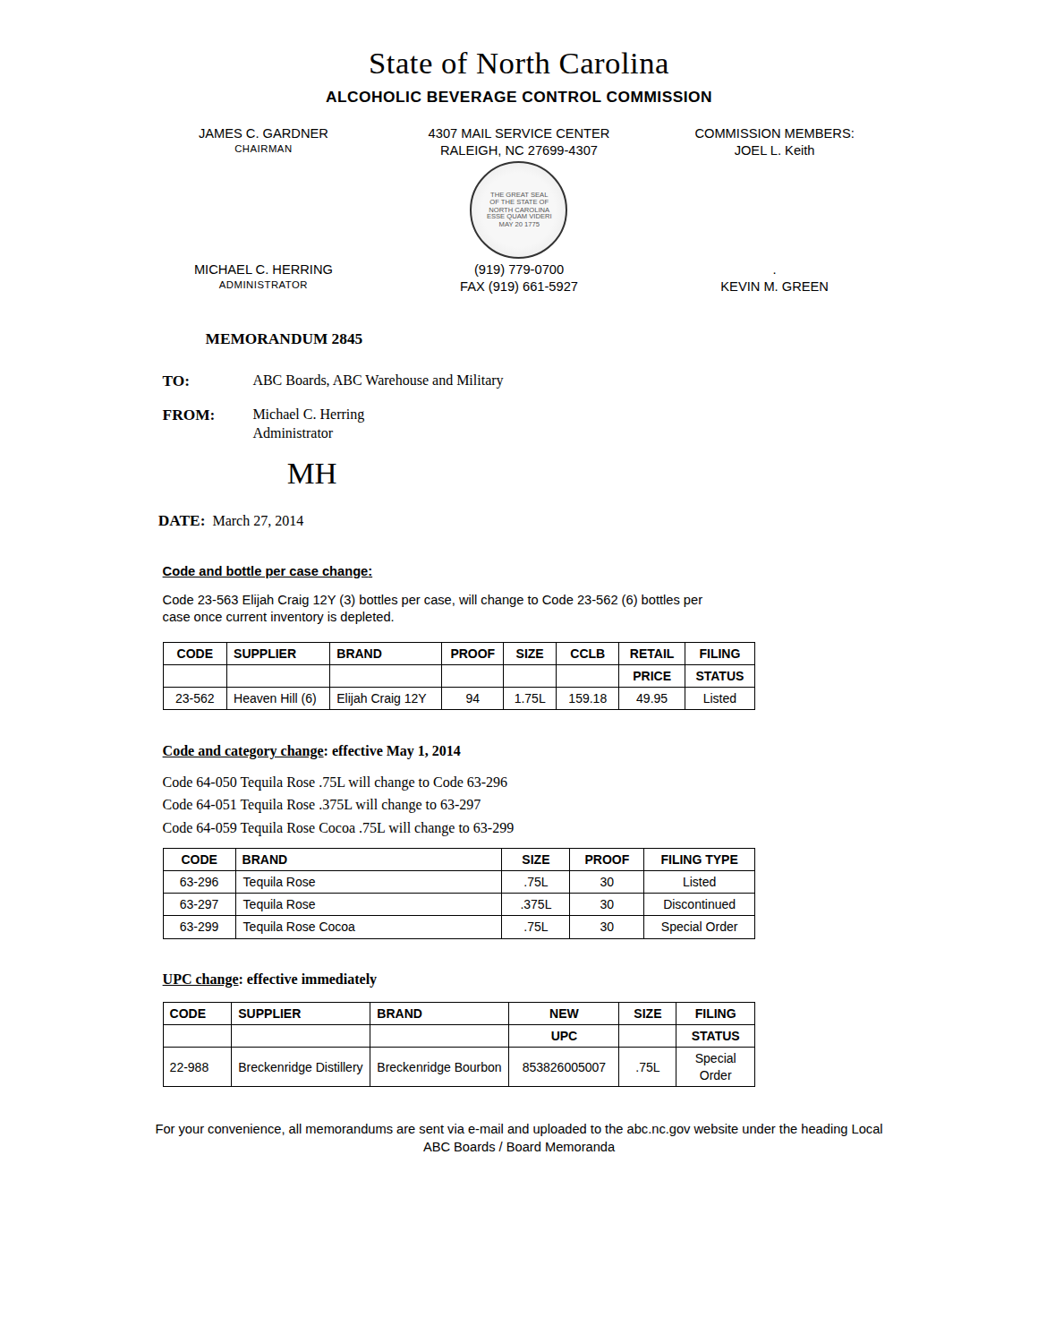State of North Carolina
ALCOHOLIC BEVERAGE CONTROL COMMISSION
| JAMES C. GARDNER CHAIRMAN | 4307 MAIL SERVICE CENTER RALEIGH, NC 27699-4307 | COMMISSION MEMBERS: JOEL L. Keith |
| | THE GREAT SEAL OF THE STATE OF NORTH CAROLINA ESSE QUAM VIDERI MAY 20 1775 | |
| MICHAEL C. HERRING ADMINISTRATOR | (919) 779-0700 FAX (919) 661-5927 | . KEVIN M. GREEN |
MEMORANDUM 2845
TO:
ABC Boards, ABC Warehouse and Military
FROM:
Michael C. Herring
Administrator
MH
DATE: March 27, 2014
Code and bottle per case change:
Code 23-563 Elijah Craig 12Y (3) bottles per case, will change to Code 23-562 (6) bottles per case once current inventory is depleted.
| CODE | SUPPLIER | BRAND | PROOF | SIZE | CCLB | RETAIL | FILING |
| --- | --- | --- | --- | --- | --- | --- | --- |
| | | | | | | PRICE | STATUS |
| 23-562 | Heaven Hill (6) | Elijah Craig 12Y | 94 | 1.75L | 159.18 | 49.95 | Listed |
Code and category change: effective May 1, 2014
Code 64-050 Tequila Rose .75L will change to Code 63-296
Code 64-051 Tequila Rose .375L will change to 63-297
Code 64-059 Tequila Rose Cocoa .75L will change to 63-299
| CODE | BRAND | SIZE | PROOF | FILING TYPE |
| --- | --- | --- | --- | --- |
| 63-296 | Tequila Rose | .75L | 30 | Listed |
| 63-297 | Tequila Rose | .375L | 30 | Discontinued |
| 63-299 | Tequila Rose Cocoa | .75L | 30 | Special Order |
UPC change: effective immediately
| CODE | SUPPLIER | BRAND | NEW | SIZE | FILING |
| --- | --- | --- | --- | --- | --- |
| | | | UPC | | STATUS |
| 22-988 | Breckenridge Distillery | Breckenridge Bourbon | 853826005007 | .75L | Special Order |
For your convenience, all memorandums are sent via e-mail and uploaded to the abc.nc.gov website under the heading Local ABC Boards / Board Memoranda